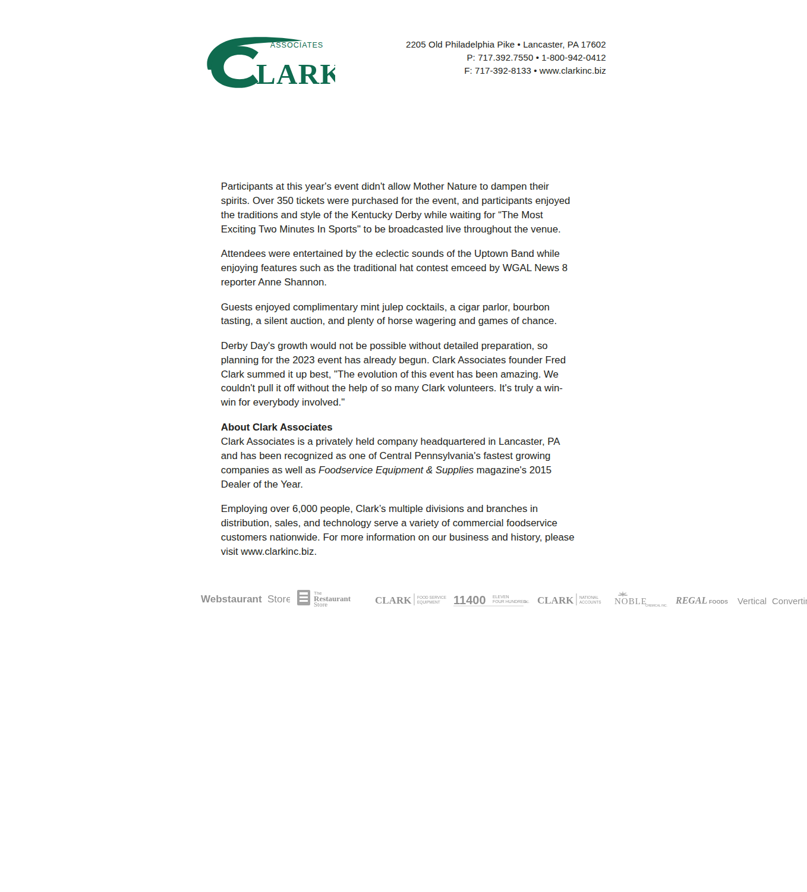LARK ASSOCIATES
2205 Old Philadelphia Pike • Lancaster, PA 17602
P: 717.392.7550 • 1-800-942-0412
F: 717-392-8133 • www.clarkinc.biz
Participants at this year's event didn't allow Mother Nature to dampen their spirits. Over 350 tickets were purchased for the event, and participants enjoyed the traditions and style of the Kentucky Derby while waiting for “The Most Exciting Two Minutes In Sports" to be broadcasted live throughout the venue.
Attendees were entertained by the eclectic sounds of the Uptown Band while enjoying features such as the traditional hat contest emceed by WGAL News 8 reporter Anne Shannon.
Guests enjoyed complimentary mint julep cocktails, a cigar parlor, bourbon tasting, a silent auction, and plenty of horse wagering and games of chance.
Derby Day's growth would not be possible without detailed preparation, so planning for the 2023 event has already begun. Clark Associates founder Fred Clark summed it up best, "The evolution of this event has been amazing. We couldn't pull it off without the help of so many Clark volunteers. It's truly a win-win for everybody involved."
About Clark Associates
Clark Associates is a privately held company headquartered in Lancaster, PA and has been recognized as one of Central Pennsylvania's fastest growing companies as well as Foodservice Equipment & Supplies magazine's 2015 Dealer of the Year.
Employing over 6,000 people, Clark’s multiple divisions and branches in distribution, sales, and technology serve a variety of commercial foodservice customers nationwide. For more information on our business and history, please visit www.clarkinc.biz.
Webstaurant Store
The Restaurant Store
CLARK FOOD SERVICE EQUIPMENT
11400 ELEVEN FOUR HUNDRED INC.
CLARK NATIONAL ACCOUNTS
NOBLE CHEMICAL INC.
REGAL FOODS
Vertical Converting, LLC